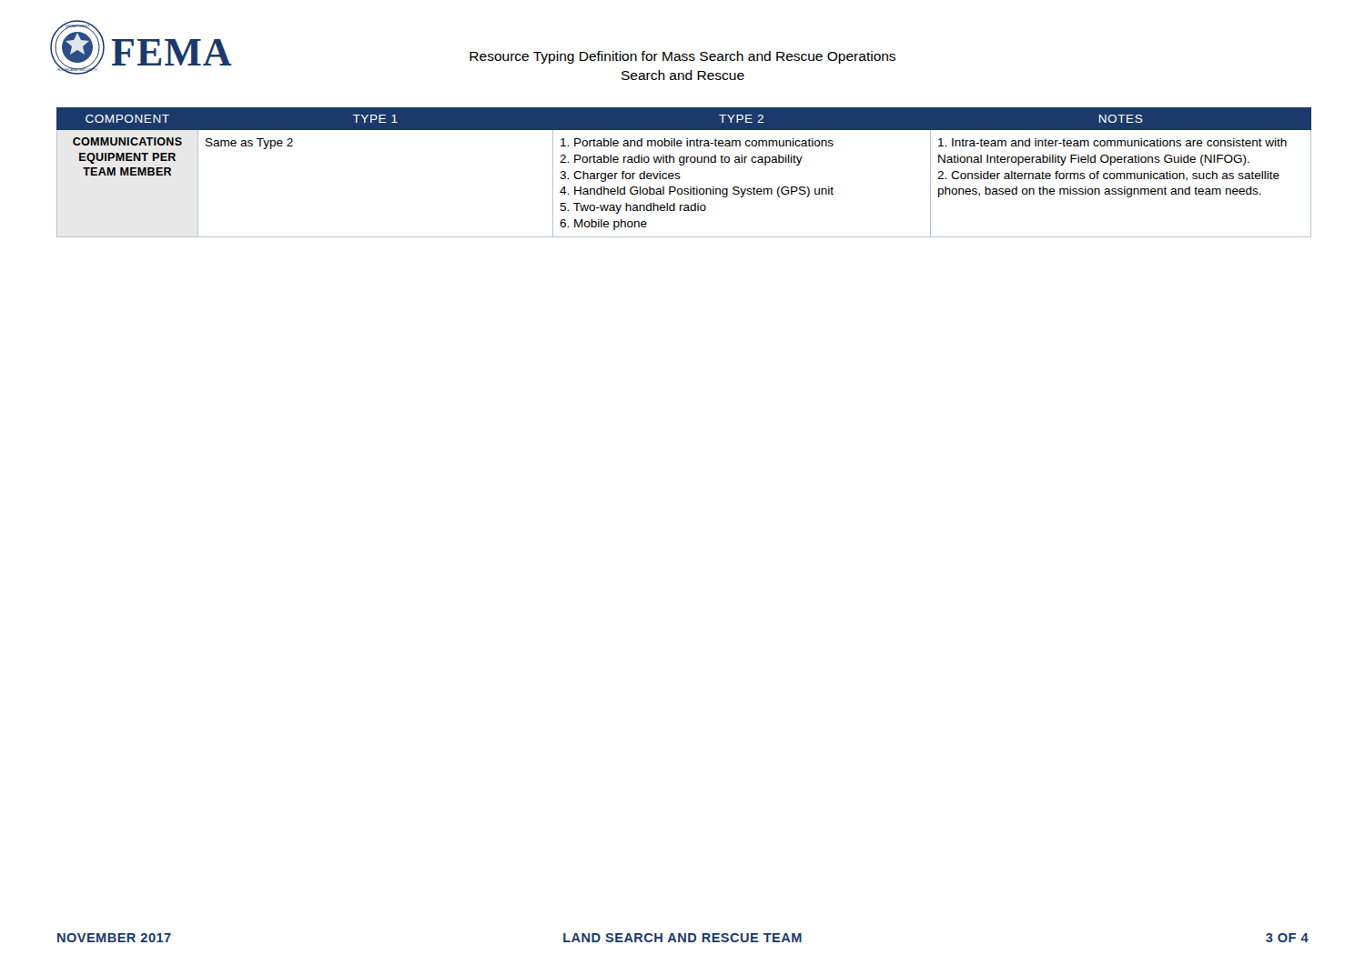DEPARTMENT HOMELAND SECURITY
FEMA
Resource Typing Definition for Mass Search and Rescue Operations
Search and Rescue
| COMPONENT | TYPE 1 | TYPE 2 | NOTES |
| --- | --- | --- | --- |
| COMMUNICATIONS EQUIPMENT PER TEAM MEMBER | Same as Type 2 | 1. Portable and mobile intra-team communications 2. Portable radio with ground to air capability 3. Charger for devices 4. Handheld Global Positioning System (GPS) unit 5. Two-way handheld radio 6. Mobile phone | 1. Intra-team and inter-team communications are consistent with National Interoperability Field Operations Guide (NIFOG). 2. Consider alternate forms of communication, such as satellite phones, based on the mission assignment and team needs. |
NOVEMBER 2017
LAND SEARCH AND RESCUE TEAM
3 OF 4